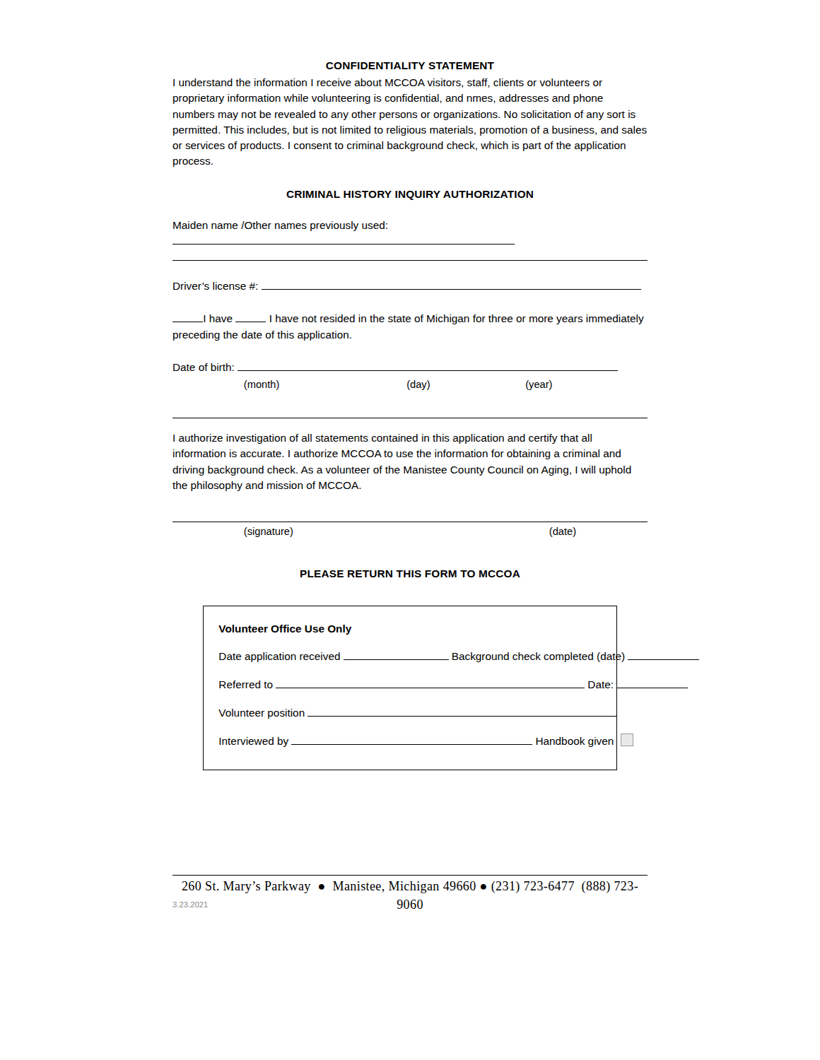CONFIDENTIALITY STATEMENT
I understand the information I receive about MCCOA visitors, staff, clients or volunteers or proprietary information while volunteering is confidential, and nmes, addresses and phone numbers may not be revealed to any other persons or organizations. No solicitation of any sort is permitted. This includes, but is not limited to religious materials, promotion of a business, and sales or services of products. I consent to criminal background check, which is part of the application process.
CRIMINAL HISTORY INQUIRY AUTHORIZATION
Maiden name /Other names previously used:
Driver’s license #:
I have I have not resided in the state of Michigan for three or more years immediately preceding the date of this application.
Date of birth:
(month) (day) (year)
I authorize investigation of all statements contained in this application and certify that all information is accurate. I authorize MCCOA to use the information for obtaining a criminal and driving background check. As a volunteer of the Manistee County Council on Aging, I will uphold the philosophy and mission of MCCOA.
(signature) (date)
PLEASE RETURN THIS FORM TO MCCOA
Volunteer Office Use Only
Date application received Background check completed (date)
Referred to Date:
Volunteer position
Interviewed by Handbook given
3.23.2021
260 St. Mary’s Parkway ● Manistee, Michigan 49660 ● (231) 723-6477 (888) 723-9060